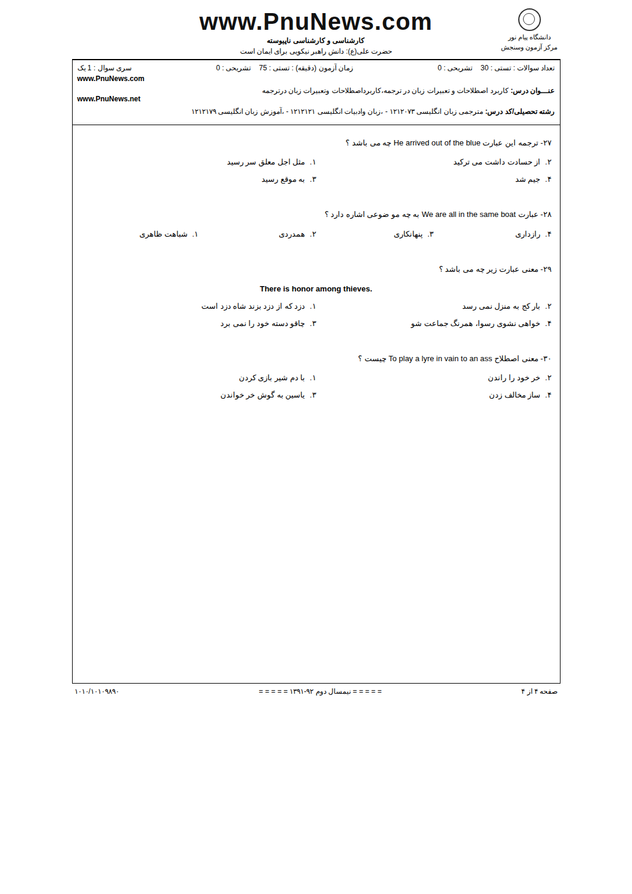دانشگاه پیام نور
مرکز آزمون وسنجش
www.PnuNews.com
کارشناسی و کارشناسی ناپیوسته
حضرت علی(ع): دانش راهبر نیکویی برای ایمان است
تعداد سوالات : تستی : 30 تشریحی : 0
زمان آزمون (دقیقه) : تستی : 75 تشریحی : 0
سری سوال : 1 یک
www.PnuNews.com
عنـــوان درس: کاربرد اصطلاحات و تعبیرات زبان در ترجمه،کاربرداصطلاحات وتعبیرات زبان درترجمه
www.PnuNews.net
رشته تحصیلی/کد درس: مترجمی زبان انگلیسی ۱۲۱۲۰۷۳ - ،زبان وادبیات انگلیسی ۱۲۱۲۱۲۱ - ،آموزش زبان انگلیسی ۱۲۱۲۱۷۹
۲۷- ترجمه این عبارت He arrived out of the blue چه می باشد ؟
۲. از حسادت داشت می ترکید
۱. مثل اجل معلق سر رسید
۴. جیم شد
۳. به موقع رسید
۲۸- عبارت We are all in the same boat به چه مو ضوعی اشاره دارد ؟
۴. رازداری
۳. پنهانکاری
۲. همدردی
۱. شباهت ظاهری
۲۹- معنی عبارت زیر چه می باشد ؟
There is honor among thieves.
۲. بار کج به منزل نمی رسد
۱. دزد که از دزد بزند شاه دزد است
۴. خواهی نشوی رسوا، همرنگ جماعت شو
۳. چاقو دسته خود را نمی برد
۳۰- معنی اصطلاح To play a lyre in vain to an ass چیست ؟
۲. خر خود را راندن
۱. با دم شیر بازی کردن
۴. ساز مخالف زدن
۳. یاسین به گوش خر خواندن
صفحه ۴ از ۴
= = = = = نیمسال دوم ۹۲-۱۳۹۱ = = = = =
۱۰۱۰/۱۰۱۰۹۸۹۰